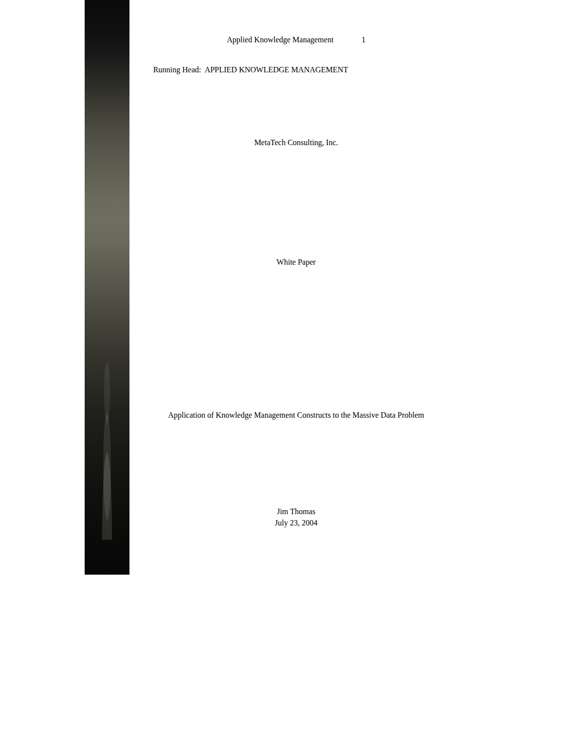Applied Knowledge Management 1
Running Head: APPLIED KNOWLEDGE MANAGEMENT
MetaTech Consulting, Inc.
White Paper
Application of Knowledge Management Constructs to the Massive Data Problem
Jim Thomas
July 23, 2004